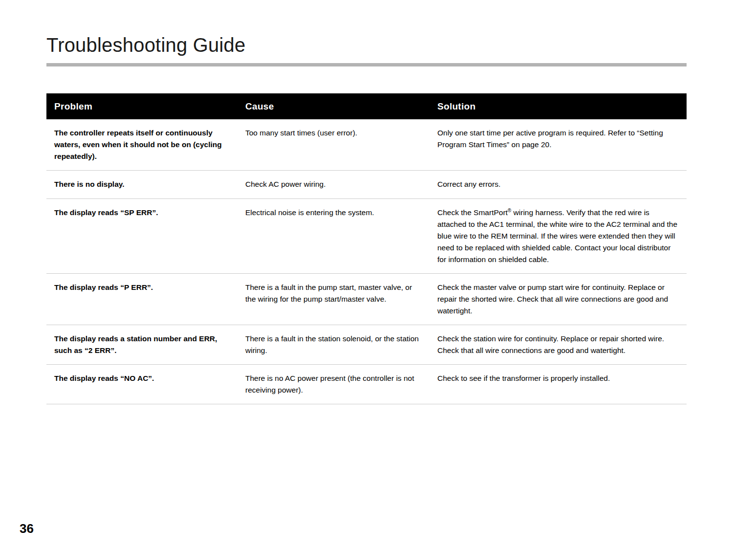Troubleshooting Guide
| Problem | Cause | Solution |
| --- | --- | --- |
| The controller repeats itself or continuously waters, even when it should not be on (cycling repeatedly). | Too many start times (user error). | Only one start time per active program is required. Refer to “Setting Program Start Times” on page 20. |
| There is no display. | Check AC power wiring. | Correct any errors. |
| The display reads “SP ERR”. | Electrical noise is entering the system. | Check the SmartPort ® wiring harness. Verify that the red wire is attached to the AC1 terminal, the white wire to the AC2 terminal and the blue wire to the REM terminal. If the wires were extended then they will need to be replaced with shielded cable. Contact your local distributor for information on shielded cable. |
| The display reads “P ERR”. | There is a fault in the pump start, master valve, or the wiring for the pump start/master valve. | Check the master valve or pump start wire for continuity. Replace or repair the shorted wire. Check that all wire connections are good and watertight. |
| The display reads a station number and ERR, such as “2 ERR”. | There is a fault in the station solenoid, or the station wiring. | Check the station wire for continuity. Replace or repair shorted wire. Check that all wire connections are good and watertight. |
| The display reads “NO AC”. | There is no AC power present (the controller is not receiving power). | Check to see if the transformer is properly installed. |
36